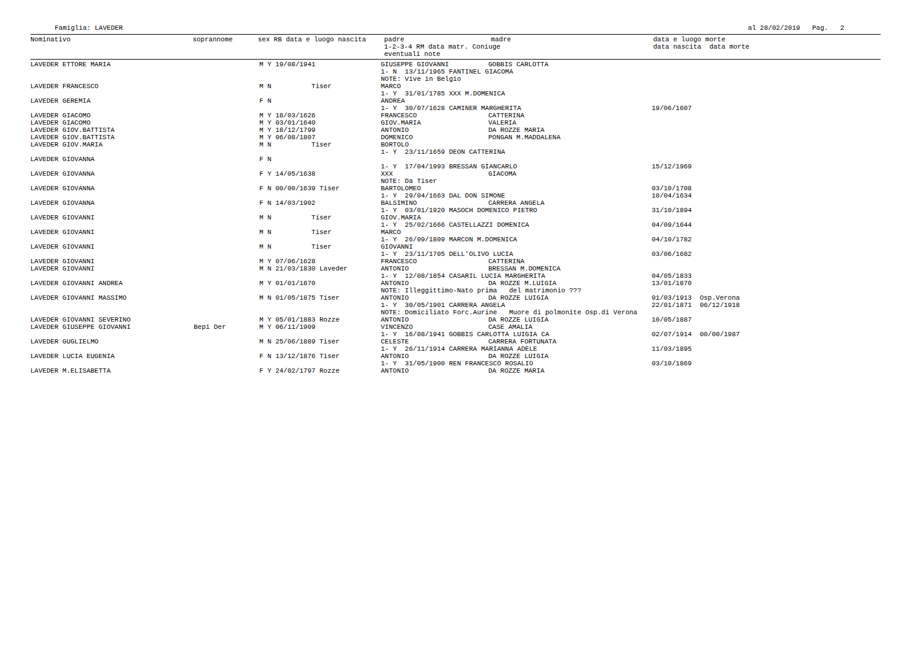Famiglia: LAVEDER
al 28/02/2019 Pag. 2
| Nominativo | soprannome | sex RB data e luogo nascita | padre | madre | data e luogo morte | |
| | 1-2-3-4 RM data matr. Coniuge | data nascita data morte |
| | eventuali note |
| LAVEDER ETTORE MARIA | | M Y 19/08/1941 | GIUSEPPE GIOVANNI | GOBBIS CARLOTTA | | |
| | 1- N 13/11/1965 FANTINEL GIACOMA | |
| | NOTE: Vive in Belgio |
| LAVEDER FRANCESCO | | M N Tiser | MARCO | | | |
| | 1- Y 31/01/1785 XXX M.DOMENICA | |
| LAVEDER GEREMIA | | F N | ANDREA | | | |
| | 1- Y 30/07/1628 CAMINER MARGHERITA | 19/06/1607 |
| LAVEDER GIACOMO | | M Y 18/03/1626 | FRANCESCO | CATTERINA | | |
| LAVEDER GIACOMO | | M Y 03/01/1640 | GIOV.MARIA | VALERIA | | |
| LAVEDER GIOV.BATTISTA | | M Y 18/12/1799 | ANTONIO | DA ROZZE MARIA | | |
| LAVEDER GIOV.BATTISTA | | M Y 06/08/1807 | DOMENICO | PONGAN M.MADDALENA | | |
| LAVEDER GIOV.MARIA | | M N Tiser | BORTOLO | | | |
| | 1- Y 23/11/1659 DEON CATTERINA | |
| LAVEDER GIOVANNA | | F N | | | | |
| | 1- Y 17/04/1993 BRESSAN GIANCARLO | 15/12/1969 |
| LAVEDER GIOVANNA | | F Y 14/05/1638 | XXX | GIACOMA | | |
| | NOTE: Da Tiser |
| LAVEDER GIOVANNA | | F N 00/00/1639 Tiser | BARTOLOMEO | | 03/10/1708 | |
| | 1- Y 29/04/1663 DAL DON SIMONE | 10/04/1634 |
| LAVEDER GIOVANNA | | F N 14/03/1902 | BALSIMINO | CARRERA ANGELA | | |
| | 1- Y 03/01/1920 MASOCH DOMENICO PIETRO | 31/10/1894 |
| LAVEDER GIOVANNI | | M N Tiser | GIOV.MARIA | | | |
| | 1- Y 25/02/1666 CASTELLAZZI DOMENICA | 04/09/1644 |
| LAVEDER GIOVANNI | | M N Tiser | MARCO | | | |
| | 1- Y 26/09/1809 MARCON M.DOMENICA | 04/10/1782 |
| LAVEDER GIOVANNI | | M N Tiser | GIOVANNI | | | |
| | 1- Y 23/11/1705 DELL'OLIVO LUCIA | 03/06/1682 |
| LAVEDER GIOVANNI | | M Y 07/06/1628 | FRANCESCO | CATTERINA | | |
| LAVEDER GIOVANNI | | M N 21/03/1830 Laveder | ANTONIO | BRESSAN M.DOMENICA | | |
| | 1- Y 12/08/1854 CASARIL LUCIA MARGHERITA | 04/05/1833 |
| LAVEDER GIOVANNI ANDREA | | M Y 01/01/1870 | ANTONIO | DA ROZZE M.LUIGIA | 13/01/1870 | |
| | NOTE: Illeggittimo-Nato prima del matrimonio ??? |
| LAVEDER GIOVANNI MASSIMO | | M N 01/05/1875 Tiser | ANTONIO | DA ROZZE LUIGIA | 01/03/1913 Osp.Verona | |
| | 1- Y 30/05/1901 CARRERA ANGELA | 22/01/1871 06/12/1918 |
| | NOTE: Domiciliato Forc.Aurine Muore di polmonite Osp.di Verona |
| LAVEDER GIOVANNI SEVERINO | | M Y 05/01/1883 Rozze | ANTONIO | DA ROZZE LUIGIA | 10/05/1887 | |
| LAVEDER GIUSEPPE GIOVANNI | Bepi Der | M Y 06/11/1909 | VINCENZO | CASE AMALIA | | |
| | 1- Y 16/08/1941 GOBBIS CARLOTTA LUIGIA CA | 02/07/1914 00/00/1987 |
| LAVEDER GUGLIELMO | | M N 25/06/1889 Tiser | CELESTE | CARRERA FORTUNATA | | |
| | 1- Y 26/11/1914 CARRERA MARIANNA ADELE | 11/03/1895 |
| LAVEDER LUCIA EUGENIA | | F N 13/12/1876 Tiser | ANTONIO | DA ROZZE LUIGIA | | |
| | 1- Y 31/05/1900 REN FRANCESCO ROSALIO | 03/10/1869 |
| LAVEDER M.ELISABETTA | | F Y 24/02/1797 Rozze | ANTONIO | DA ROZZE MARIA | | |